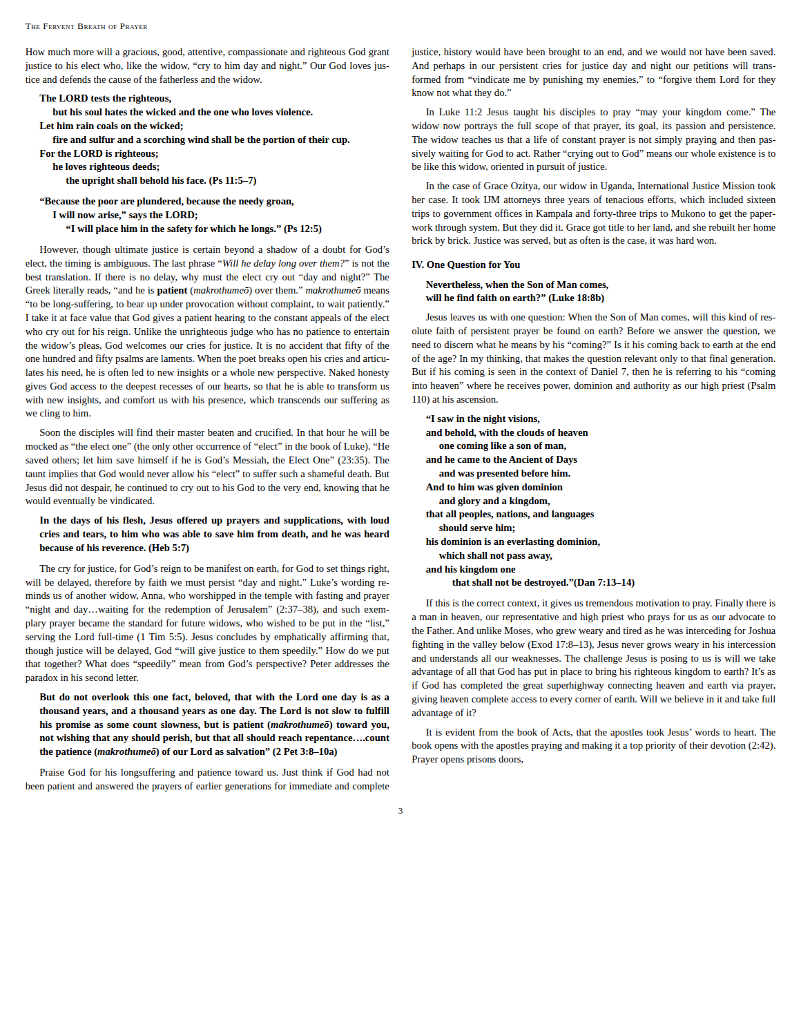The Fervent Breath of Prayer
How much more will a gracious, good, attentive, compassionate and righteous God grant justice to his elect who, like the widow, “cry to him day and night.” Our God loves justice and defends the cause of the fatherless and the widow.
The LORD tests the righteous, but his soul hates the wicked and the one who loves violence. Let him rain coals on the wicked; fire and sulfur and a scorching wind shall be the portion of their cup. For the LORD is righteous; he loves righteous deeds; the upright shall behold his face. (Ps 11:5–7)
“Because the poor are plundered, because the needy groan, I will now arise,” says the LORD; “I will place him in the safety for which he longs.” (Ps 12:5)
However, though ultimate justice is certain beyond a shadow of a doubt for God’s elect, the timing is ambiguous. The last phrase “Will he delay long over them?” is not the best translation. If there is no delay, why must the elect cry out “day and night?” The Greek literally reads, “and he is patient (makrothumeō) over them.” makrothumeō means “to be long-suffering, to bear up under provocation without complaint, to wait patiently.” I take it at face value that God gives a patient hearing to the constant appeals of the elect who cry out for his reign. Unlike the unrighteous judge who has no patience to entertain the widow’s pleas, God welcomes our cries for justice. It is no accident that fifty of the one hundred and fifty psalms are laments. When the poet breaks open his cries and articulates his need, he is often led to new insights or a whole new perspective. Naked honesty gives God access to the deepest recesses of our hearts, so that he is able to transform us with new insights, and comfort us with his presence, which transcends our suffering as we cling to him.
Soon the disciples will find their master beaten and crucified. In that hour he will be mocked as “the elect one” (the only other occurrence of “elect” in the book of Luke). “He saved others; let him save himself if he is God’s Messiah, the Elect One” (23:35). The taunt implies that God would never allow his “elect” to suffer such a shameful death. But Jesus did not despair, he continued to cry out to his God to the very end, knowing that he would eventually be vindicated.
In the days of his flesh, Jesus offered up prayers and supplications, with loud cries and tears, to him who was able to save him from death, and he was heard because of his reverence. (Heb 5:7)
The cry for justice, for God’s reign to be manifest on earth, for God to set things right, will be delayed, therefore by faith we must persist “day and night.” Luke’s wording reminds us of another widow, Anna, who worshipped in the temple with fasting and prayer “night and day…waiting for the redemption of Jerusalem” (2:37–38), and such exemplary prayer became the standard for future widows, who wished to be put in the “list,” serving the Lord full-time (1 Tim 5:5). Jesus concludes by emphatically affirming that, though justice will be delayed, God “will give justice to them speedily.” How do we put that together? What does “speedily” mean from God’s perspective? Peter addresses the paradox in his second letter.
But do not overlook this one fact, beloved, that with the Lord one day is as a thousand years, and a thousand years as one day. The Lord is not slow to fulfill his promise as some count slowness, but is patient (makrothumeō) toward you, not wishing that any should perish, but that all should reach repentance….count the patience (makrothumeō) of our Lord as salvation” (2 Pet 3:8–10a)
Praise God for his longsuffering and patience toward us. Just think if God had not been patient and answered the prayers of earlier generations for immediate and complete justice, history would have been brought to an end, and we would not have been saved. And perhaps in our persistent cries for justice day and night our petitions will transformed from “vindicate me by punishing my enemies,” to “forgive them Lord for they know not what they do.”
In Luke 11:2 Jesus taught his disciples to pray “may your kingdom come.” The widow now portrays the full scope of that prayer, its goal, its passion and persistence. The widow teaches us that a life of constant prayer is not simply praying and then passively waiting for God to act. Rather “crying out to God” means our whole existence is to be like this widow, oriented in pursuit of justice.
In the case of Grace Ozitya, our widow in Uganda, International Justice Mission took her case. It took IJM attorneys three years of tenacious efforts, which included sixteen trips to government offices in Kampala and forty-three trips to Mukono to get the paperwork through system. But they did it. Grace got title to her land, and she rebuilt her home brick by brick. Justice was served, but as often is the case, it was hard won.
IV. One Question for You
Nevertheless, when the Son of Man comes,
will he find faith on earth?” (Luke 18:8b)
Jesus leaves us with one question: When the Son of Man comes, will this kind of resolute faith of persistent prayer be found on earth? Before we answer the question, we need to discern what he means by his “coming?” Is it his coming back to earth at the end of the age? In my thinking, that makes the question relevant only to that final generation. But if his coming is seen in the context of Daniel 7, then he is referring to his “coming into heaven” where he receives power, dominion and authority as our high priest (Psalm 110) at his ascension.
“I saw in the night visions, and behold, with the clouds of heaven one coming like a son of man, and he came to the Ancient of Days and was presented before him. And to him was given dominion and glory and a kingdom, that all peoples, nations, and languages should serve him; his dominion is an everlasting dominion, which shall not pass away, and his kingdom one that shall not be destroyed.”(Dan 7:13–14)
If this is the correct context, it gives us tremendous motivation to pray. Finally there is a man in heaven, our representative and high priest who prays for us as our advocate to the Father. And unlike Moses, who grew weary and tired as he was interceding for Joshua fighting in the valley below (Exod 17:8–13), Jesus never grows weary in his intercession and understands all our weaknesses. The challenge Jesus is posing to us is will we take advantage of all that God has put in place to bring his righteous kingdom to earth? It’s as if God has completed the great superhighway connecting heaven and earth via prayer, giving heaven complete access to every corner of earth. Will we believe in it and take full advantage of it?
It is evident from the book of Acts, that the apostles took Jesus’ words to heart. The book opens with the apostles praying and making it a top priority of their devotion (2:42). Prayer opens prisons doors,
3